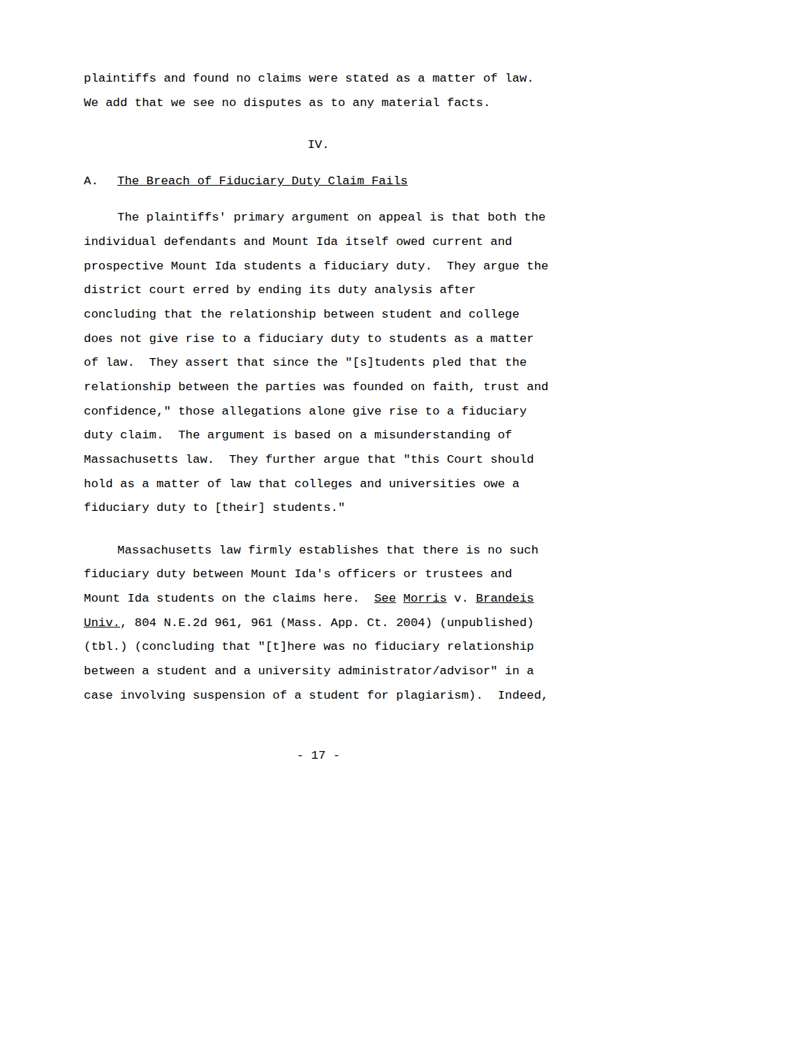plaintiffs and found no claims were stated as a matter of law. We add that we see no disputes as to any material facts.
IV.
A. The Breach of Fiduciary Duty Claim Fails
The plaintiffs' primary argument on appeal is that both the individual defendants and Mount Ida itself owed current and prospective Mount Ida students a fiduciary duty. They argue the district court erred by ending its duty analysis after concluding that the relationship between student and college does not give rise to a fiduciary duty to students as a matter of law. They assert that since the "[s]tudents pled that the relationship between the parties was founded on faith, trust and confidence," those allegations alone give rise to a fiduciary duty claim. The argument is based on a misunderstanding of Massachusetts law. They further argue that "this Court should hold as a matter of law that colleges and universities owe a fiduciary duty to [their] students."
Massachusetts law firmly establishes that there is no such fiduciary duty between Mount Ida's officers or trustees and Mount Ida students on the claims here. See Morris v. Brandeis Univ., 804 N.E.2d 961, 961 (Mass. App. Ct. 2004) (unpublished) (tbl.) (concluding that "[t]here was no fiduciary relationship between a student and a university administrator/advisor" in a case involving suspension of a student for plagiarism). Indeed,
- 17 -